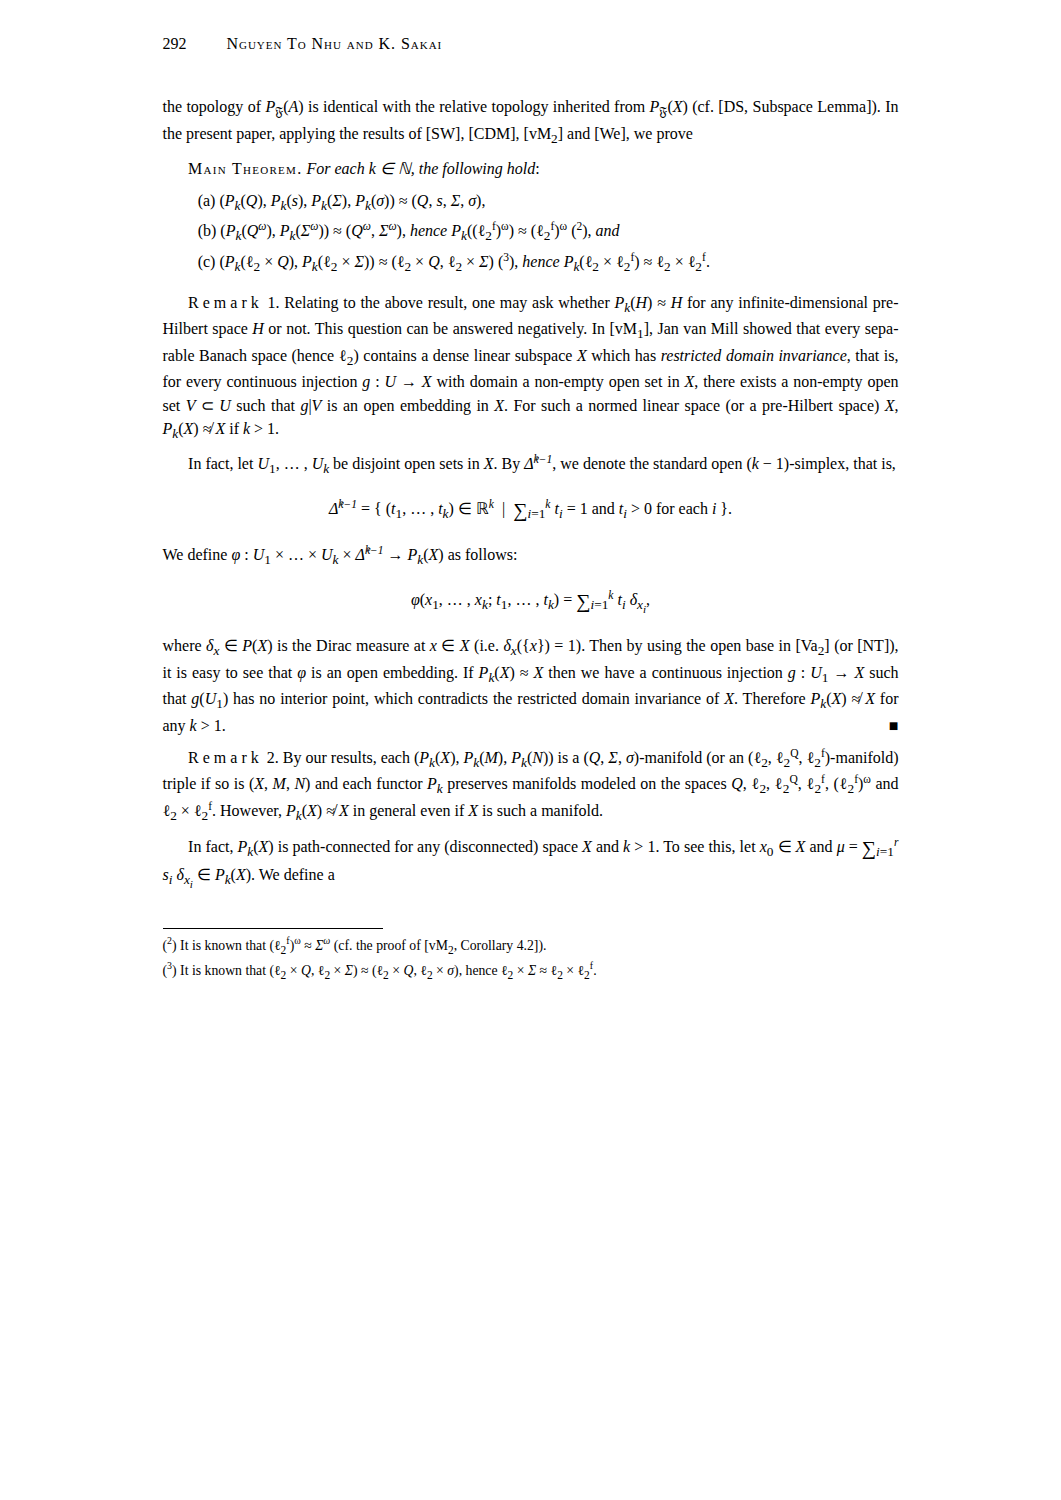292 Nguyen To Nhu and K. Sakai
the topology of P𝔉(A) is identical with the relative topology inherited from P𝔉(X) (cf. [DS, Subspace Lemma]). In the present paper, applying the results of [SW], [CDM], [vM2] and [We], we prove
Main Theorem. For each k ∈ ℕ, the following hold:
(a) (Pk(Q), Pk(s), Pk(Σ), Pk(σ)) ≈ (Q, s, Σ, σ),
(b) (Pk(Qω), Pk(Σω)) ≈ (Qω, Σω), hence Pk((ℓ2f)ω) ≈ (ℓ2f)ω (2), and
(c) (Pk(ℓ2 × Q), Pk(ℓ2 × Σ)) ≈ (ℓ2 × Q, ℓ2 × Σ) (3), hence Pk(ℓ2 × ℓ2f) ≈ ℓ2 × ℓ2f.
Remark 1. Relating to the above result, one may ask whether Pk(H) ≈ H for any infinite-dimensional pre-Hilbert space H or not. This question can be answered negatively. In [vM1], Jan van Mill showed that every separable Banach space (hence ℓ2) contains a dense linear subspace X which has restricted domain invariance, that is, for every continuous injection g : U → X with domain a non-empty open set in X, there exists a non-empty open set V ⊂ U such that g|V is an open embedding in X. For such a normed linear space (or a pre-Hilbert space) X, Pk(X) ≉ X if k > 1.
In fact, let U1, … , Uk be disjoint open sets in X. By Δ̊k−1, we denote the standard open (k − 1)-simplex, that is,
Δ̊k−1 = { (t1, … , tk) ∈ ℝk | ∑i=1k ti = 1 and ti > 0 for each i }.
We define φ : U1 × … × Uk × Δ̊k−1 → Pk(X) as follows:
φ(x1, … , xk; t1, … , tk) = ∑i=1k ti δxi,
where δx ∈ P(X) is the Dirac measure at x ∈ X (i.e. δx({x}) = 1). Then by using the open base in [Va2] (or [NT]), it is easy to see that φ is an open embedding. If Pk(X) ≈ X then we have a continuous injection g : U1 → X such that g(U1) has no interior point, which contradicts the restricted domain invariance of X. Therefore Pk(X) ≉ X for any k > 1. ■
Remark 2. By our results, each (Pk(X), Pk(M), Pk(N)) is a (Q, Σ, σ)-manifold (or an (ℓ2, ℓ2Q, ℓ2f)-manifold) triple if so is (X, M, N) and each functor Pk preserves manifolds modeled on the spaces Q, ℓ2, ℓ2Q, ℓ2f, (ℓ2f)ω and ℓ2 × ℓ2f. However, Pk(X) ≉ X in general even if X is such a manifold.
In fact, Pk(X) is path-connected for any (disconnected) space X and k > 1. To see this, let x0 ∈ X and μ = ∑i=1r si δxi ∈ Pk(X). We define a
(2) It is known that (ℓ2f)ω ≈ Σω (cf. the proof of [vM2, Corollary 4.2]).
(3) It is known that (ℓ2 × Q, ℓ2 × Σ) ≈ (ℓ2 × Q, ℓ2 × σ), hence ℓ2 × Σ ≈ ℓ2 × ℓ2f.